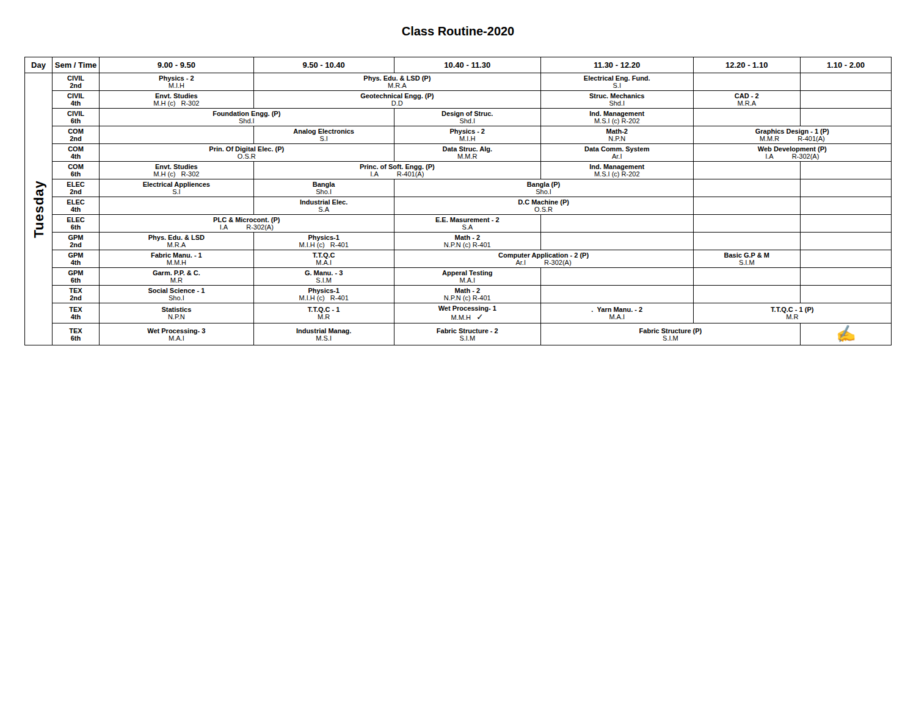Class Routine-2020
| Day | Sem / Time | 9.00 - 9.50 | 9.50 - 10.40 | 10.40 - 11.30 | 11.30 - 12.20 | 12.20 - 1.10 | 1.10 - 2.00 |
| --- | --- | --- | --- | --- | --- | --- | --- |
| Tuesday | CIVIL 2nd | Physics - 2 M.I.H | Phys. Edu. & LSD (P) M.R.A | Electrical Eng. Fund. S.I | | |
| CIVIL 4th | Envt. Studies M.H (c) R-302 | Geotechnical Engg. (P) D.D | Struc. Mechanics Shd.I | CAD - 2 M.R.A | |
| CIVIL 6th | Foundation Engg. (P) Shd.I | Design of Struc. Shd.I | Ind. Management M.S.I (c) R-202 | | |
| COM 2nd | | Analog Electronics S.I | Physics - 2 M.I.H | Math-2 N.P.N | Graphics Design - 1 (P) M.M.R R-401(A) |
| COM 4th | Prin. Of Digital Elec. (P) O.S.R | Data Struc. Alg. M.M.R | Data Comm. System Ar.I | Web Development (P) I.A R-302(A) |
| COM 6th | Envt. Studies M.H (c) R-302 | Princ. of Soft. Engg. (P) I.A R-401(A) | Ind. Management M.S.I (c) R-202 | | |
| ELEC 2nd | Electrical Appliences S.I | Bangla Sho.I | Bangla (P) Sho.I | | |
| ELEC 4th | | Industrial Elec. S.A | D.C Machine (P) O.S.R | | |
| ELEC 6th | PLC & Microcont. (P) I.A R-302(A) | E.E. Masurement - 2 S.A | | | |
| GPM 2nd | Phys. Edu. & LSD M.R.A | Physics-1 M.I.H (c) R-401 | Math - 2 N.P.N (c) R-401 | | | |
| GPM 4th | Fabric Manu. - 1 M.M.H | T.T.Q.C M.A.I | Computer Application - 2 (P) Ar.I R-302(A) | Basic G.P & M S.I.M | |
| GPM 6th | Garm. P.P. & C. M.R | G. Manu. - 3 S.I.M | Apperal Testing M.A.I | | | |
| TEX 2nd | Social Science - 1 Sho.I | Physics-1 M.I.H (c) R-401 | Math - 2 N.P.N (c) R-401 | | | |
| TEX 4th | Statistics N.P.N | T.T.Q.C - 1 M.R | Wet Processing- 1 M.M.H ✓ | . Yarn Manu. - 2 M.A.I | T.T.Q.C - 1 (P) M.R |
| TEX 6th | Wet Processing- 3 M.A.I | Industrial Manag. M.S.I | Fabric Structure - 2 S.I.M | Fabric Structure (P) S.I.M | ✍ |